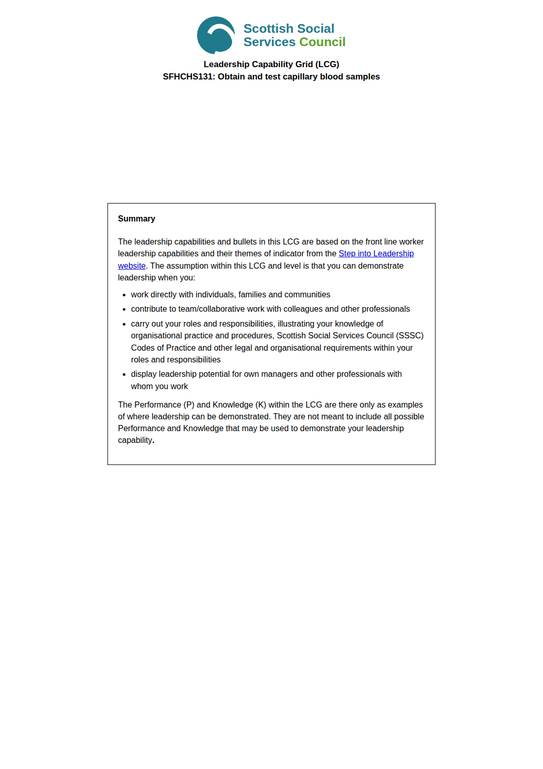Scottish Social
Services Council
Leadership Capability Grid (LCG) SFHCHS131: Obtain and test capillary blood samples
Summary
The leadership capabilities and bullets in this LCG are based on the front line worker leadership capabilities and their themes of indicator from the Step into Leadership website. The assumption within this LCG and level is that you can demonstrate leadership when you:
work directly with individuals, families and communities
contribute to team/collaborative work with colleagues and other professionals
carry out your roles and responsibilities, illustrating your knowledge of organisational practice and procedures, Scottish Social Services Council (SSSC) Codes of Practice and other legal and organisational requirements within your roles and responsibilities
display leadership potential for own managers and other professionals with whom you work
The Performance (P) and Knowledge (K) within the LCG are there only as examples of where leadership can be demonstrated. They are not meant to include all possible Performance and Knowledge that may be used to demonstrate your leadership capability.